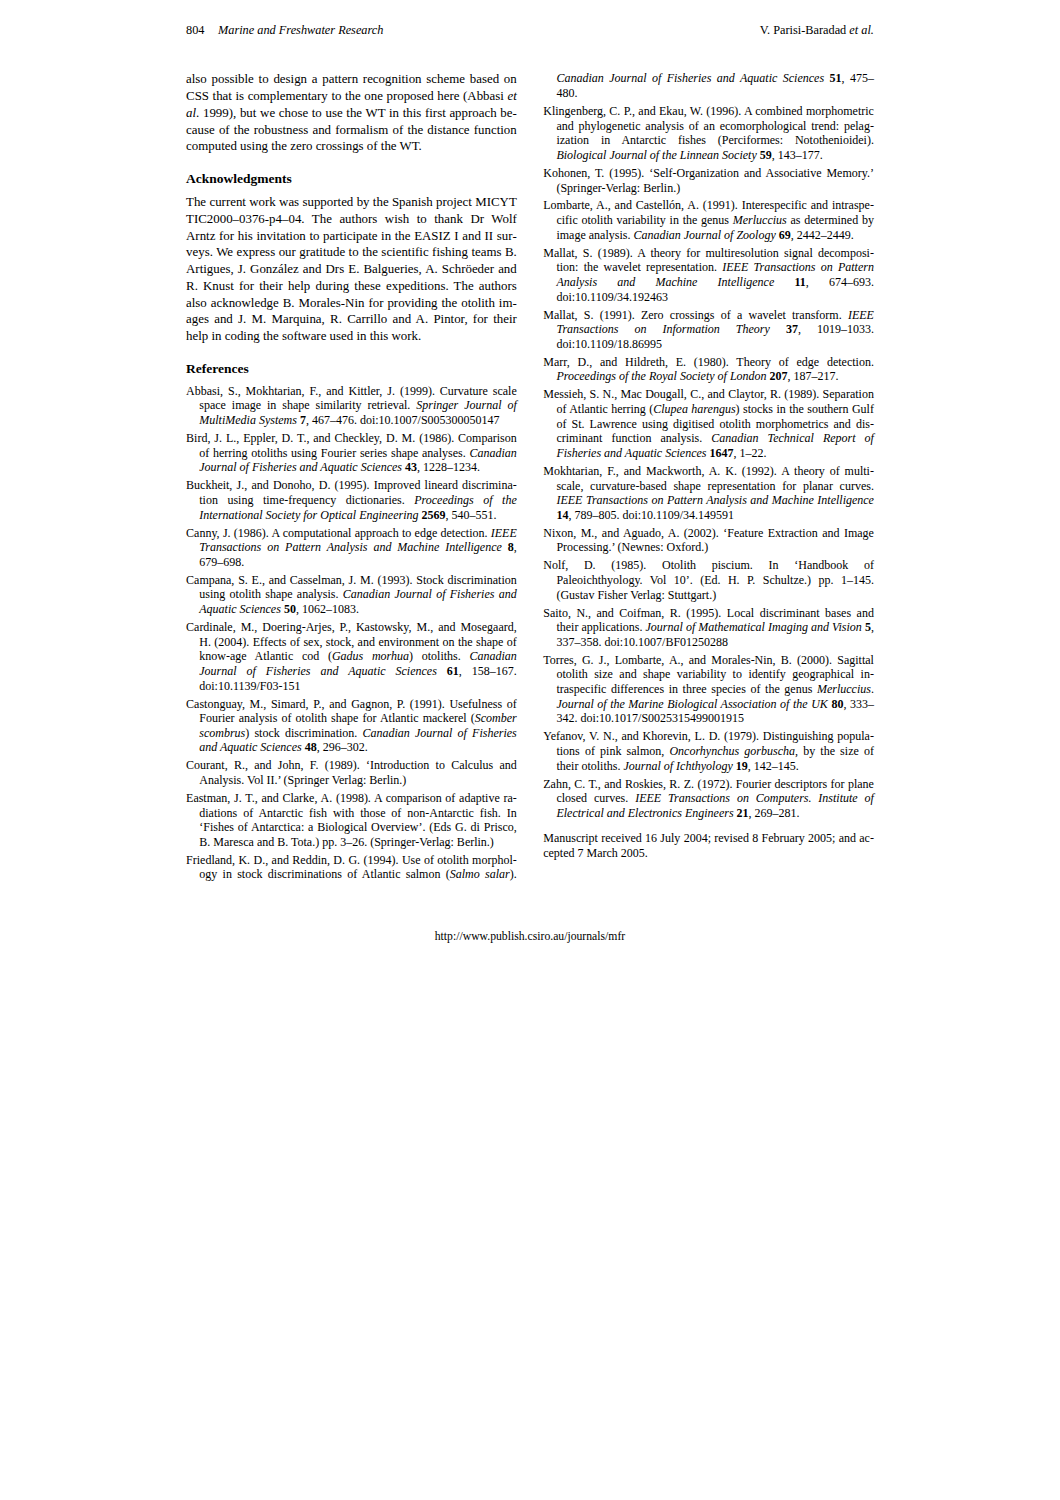804 Marine and Freshwater Research
V. Parisi-Baradad et al.
also possible to design a pattern recognition scheme based on CSS that is complementary to the one proposed here (Abbasi et al. 1999), but we chose to use the WT in this first approach because of the robustness and formalism of the distance function computed using the zero crossings of the WT.
Acknowledgments
The current work was supported by the Spanish project MICYT TIC2000–0376-p4–04. The authors wish to thank Dr Wolf Arntz for his invitation to participate in the EASIZ I and II surveys. We express our gratitude to the scientific fishing teams B. Artigues, J. González and Drs E. Balgueries, A. Schröeder and R. Knust for their help during these expeditions. The authors also acknowledge B. Morales-Nin for providing the otolith images and J. M. Marquina, R. Carrillo and A. Pintor, for their help in coding the software used in this work.
References
Abbasi, S., Mokhtarian, F., and Kittler, J. (1999). Curvature scale space image in shape similarity retrieval. Springer Journal of MultiMedia Systems 7, 467–476. doi:10.1007/S005300050147
Bird, J. L., Eppler, D. T., and Checkley, D. M. (1986). Comparison of herring otoliths using Fourier series shape analyses. Canadian Journal of Fisheries and Aquatic Sciences 43, 1228–1234.
Buckheit, J., and Donoho, D. (1995). Improved lineard discrimination using time-frequency dictionaries. Proceedings of the International Society for Optical Engineering 2569, 540–551.
Canny, J. (1986). A computational approach to edge detection. IEEE Transactions on Pattern Analysis and Machine Intelligence 8, 679–698.
Campana, S. E., and Casselman, J. M. (1993). Stock discrimination using otolith shape analysis. Canadian Journal of Fisheries and Aquatic Sciences 50, 1062–1083.
Cardinale, M., Doering-Arjes, P., Kastowsky, M., and Mosegaard, H. (2004). Effects of sex, stock, and environment on the shape of know-age Atlantic cod (Gadus morhua) otoliths. Canadian Journal of Fisheries and Aquatic Sciences 61, 158–167. doi:10.1139/F03-151
Castonguay, M., Simard, P., and Gagnon, P. (1991). Usefulness of Fourier analysis of otolith shape for Atlantic mackerel (Scomber scombrus) stock discrimination. Canadian Journal of Fisheries and Aquatic Sciences 48, 296–302.
Courant, R., and John, F. (1989). ‘Introduction to Calculus and Analysis. Vol II.’ (Springer Verlag: Berlin.)
Eastman, J. T., and Clarke, A. (1998). A comparison of adaptive radiations of Antarctic fish with those of non-Antarctic fish. In ‘Fishes of Antarctica: a Biological Overview’. (Eds G. di Prisco, B. Maresca and B. Tota.) pp. 3–26. (Springer-Verlag: Berlin.)
Friedland, K. D., and Reddin, D. G. (1994). Use of otolith morphology in stock discriminations of Atlantic salmon (Salmo salar). Canadian Journal of Fisheries and Aquatic Sciences 51, 475–480.
Klingenberg, C. P., and Ekau, W. (1996). A combined morphometric and phylogenetic analysis of an ecomorphological trend: pelagization in Antarctic fishes (Perciformes: Notothenioidei). Biological Journal of the Linnean Society 59, 143–177.
Kohonen, T. (1995). ‘Self-Organization and Associative Memory.’ (Springer-Verlag: Berlin.)
Lombarte, A., and Castellón, A. (1991). Interespecific and intraspecific otolith variability in the genus Merluccius as determined by image analysis. Canadian Journal of Zoology 69, 2442–2449.
Mallat, S. (1989). A theory for multiresolution signal decomposition: the wavelet representation. IEEE Transactions on Pattern Analysis and Machine Intelligence 11, 674–693. doi:10.1109/34.192463
Mallat, S. (1991). Zero crossings of a wavelet transform. IEEE Transactions on Information Theory 37, 1019–1033. doi:10.1109/18.86995
Marr, D., and Hildreth, E. (1980). Theory of edge detection. Proceedings of the Royal Society of London 207, 187–217.
Messieh, S. N., Mac Dougall, C., and Claytor, R. (1989). Separation of Atlantic herring (Clupea harengus) stocks in the southern Gulf of St. Lawrence using digitised otolith morphometrics and discriminant function analysis. Canadian Technical Report of Fisheries and Aquatic Sciences 1647, 1–22.
Mokhtarian, F., and Mackworth, A. K. (1992). A theory of multi-scale, curvature-based shape representation for planar curves. IEEE Transactions on Pattern Analysis and Machine Intelligence 14, 789–805. doi:10.1109/34.149591
Nixon, M., and Aguado, A. (2002). ‘Feature Extraction and Image Processing.’ (Newnes: Oxford.)
Nolf, D. (1985). Otolith piscium. In ‘Handbook of Paleoichthyology. Vol 10’. (Ed. H. P. Schultze.) pp. 1–145. (Gustav Fisher Verlag: Stuttgart.)
Saito, N., and Coifman, R. (1995). Local discriminant bases and their applications. Journal of Mathematical Imaging and Vision 5, 337–358. doi:10.1007/BF01250288
Torres, G. J., Lombarte, A., and Morales-Nin, B. (2000). Sagittal otolith size and shape variability to identify geographical intraspecific differences in three species of the genus Merluccius. Journal of the Marine Biological Association of the UK 80, 333–342. doi:10.1017/S0025315499001915
Yefanov, V. N., and Khorevin, L. D. (1979). Distinguishing populations of pink salmon, Oncorhynchus gorbuscha, by the size of their otoliths. Journal of Ichthyology 19, 142–145.
Zahn, C. T., and Roskies, R. Z. (1972). Fourier descriptors for plane closed curves. IEEE Transactions on Computers. Institute of Electrical and Electronics Engineers 21, 269–281.
Manuscript received 16 July 2004; revised 8 February 2005; and accepted 7 March 2005.
http://www.publish.csiro.au/journals/mfr